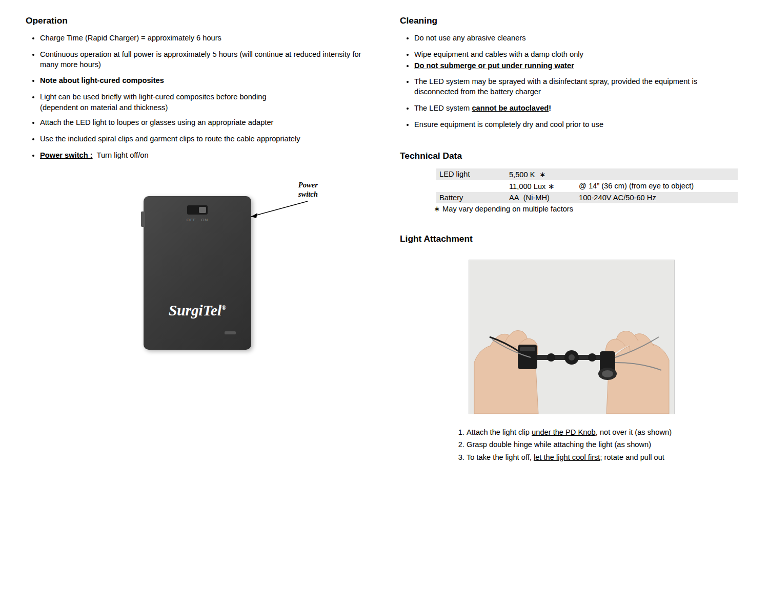Operation
Charge Time (Rapid Charger) = approximately 6 hours
Continuous operation at full power is approximately 5 hours (will continue at reduced intensity for many more hours)
Note about light-cured composites
Light can be used briefly with light-cured composites before bonding
(dependent on material and thickness)
Attach the LED light to loupes or glasses using an appropriate adapter
Use the included spiral clips and garment clips to route the cable appropriately
Power switch : Turn light off/on
Power
switch
OFF ON
SurgiTel®
Cleaning
Do not use any abrasive cleaners
Wipe equipment and cables with a damp cloth only
Do not submerge or put under running water
The LED system may be sprayed with a disinfectant spray, provided the equipment is disconnected from the battery charger
The LED system cannot be autoclaved!
Ensure equipment is completely dry and cool prior to use
Technical Data
| LED light | 5,500 K ∗ | |
| | 11,000 Lux ∗ | @ 14” (36 cm) (from eye to object) |
| Battery | AA (Ni-MH) | 100-240V AC/50-60 Hz |
∗ May vary depending on multiple factors
Light Attachment
Attach the light clip under the PD Knob, not over it (as shown)
Grasp double hinge while attaching the light (as shown)
To take the light off, let the light cool first; rotate and pull out